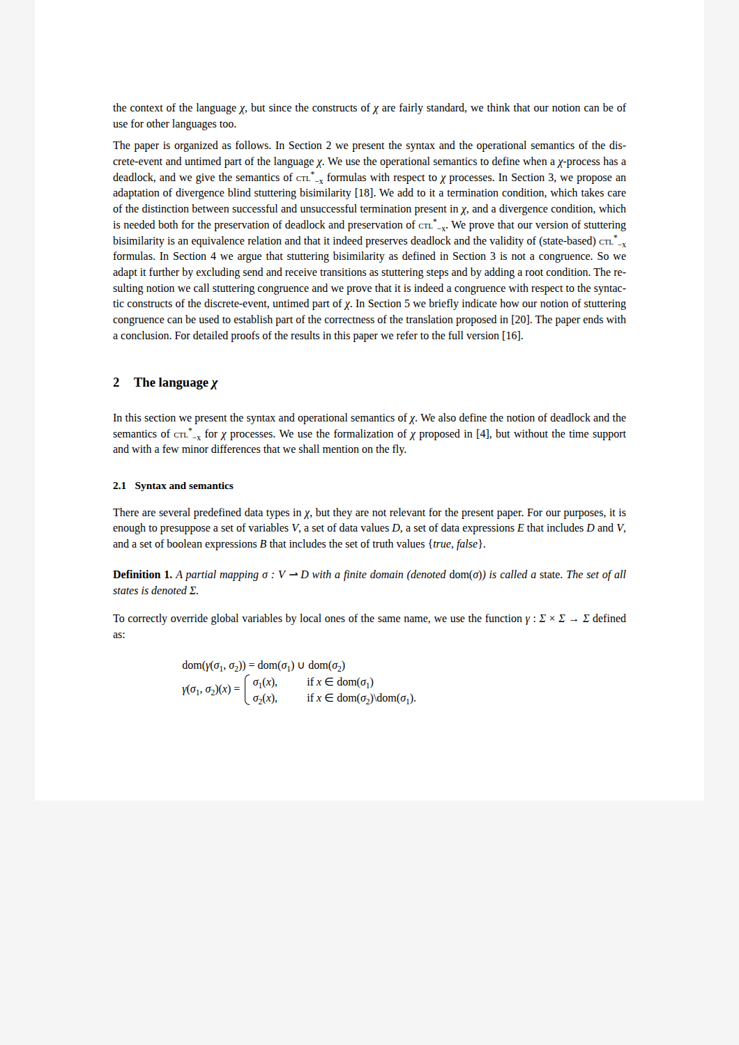the context of the language χ, but since the constructs of χ are fairly standard, we think that our notion can be of use for other languages too.
The paper is organized as follows. In Section 2 we present the syntax and the operational semantics of the discrete-event and untimed part of the language χ. We use the operational semantics to define when a χ-process has a deadlock, and we give the semantics of ctl*−x formulas with respect to χ processes. In Section 3, we propose an adaptation of divergence blind stuttering bisimilarity [18]. We add to it a termination condition, which takes care of the distinction between successful and unsuccessful termination present in χ, and a divergence condition, which is needed both for the preservation of deadlock and preservation of ctl*−x. We prove that our version of stuttering bisimilarity is an equivalence relation and that it indeed preserves deadlock and the validity of (state-based) ctl*−x formulas. In Section 4 we argue that stuttering bisimilarity as defined in Section 3 is not a congruence. So we adapt it further by excluding send and receive transitions as stuttering steps and by adding a root condition. The resulting notion we call stuttering congruence and we prove that it is indeed a congruence with respect to the syntactic constructs of the discrete-event, untimed part of χ. In Section 5 we briefly indicate how our notion of stuttering congruence can be used to establish part of the correctness of the translation proposed in [20]. The paper ends with a conclusion. For detailed proofs of the results in this paper we refer to the full version [16].
2 The language χ
In this section we present the syntax and operational semantics of χ. We also define the notion of deadlock and the semantics of ctl*−x for χ processes. We use the formalization of χ proposed in [4], but without the time support and with a few minor differences that we shall mention on the fly.
2.1 Syntax and semantics
There are several predefined data types in χ, but they are not relevant for the present paper. For our purposes, it is enough to presuppose a set of variables V, a set of data values D, a set of data expressions E that includes D and V, and a set of boolean expressions B that includes the set of truth values {true, false}.
Definition 1. A partial mapping σ : V ⇀ D with a finite domain (denoted dom(σ)) is called a state. The set of all states is denoted Σ.
To correctly override global variables by local ones of the same name, we use the function γ : Σ × Σ → Σ defined as:
dom(γ(σ1, σ2)) = dom(σ1) ∪ dom(σ2)
γ(σ1, σ2)(x) = σ1(x), if x ∈ dom(σ1) σ2(x), if x ∈ dom(σ2)\dom(σ1).